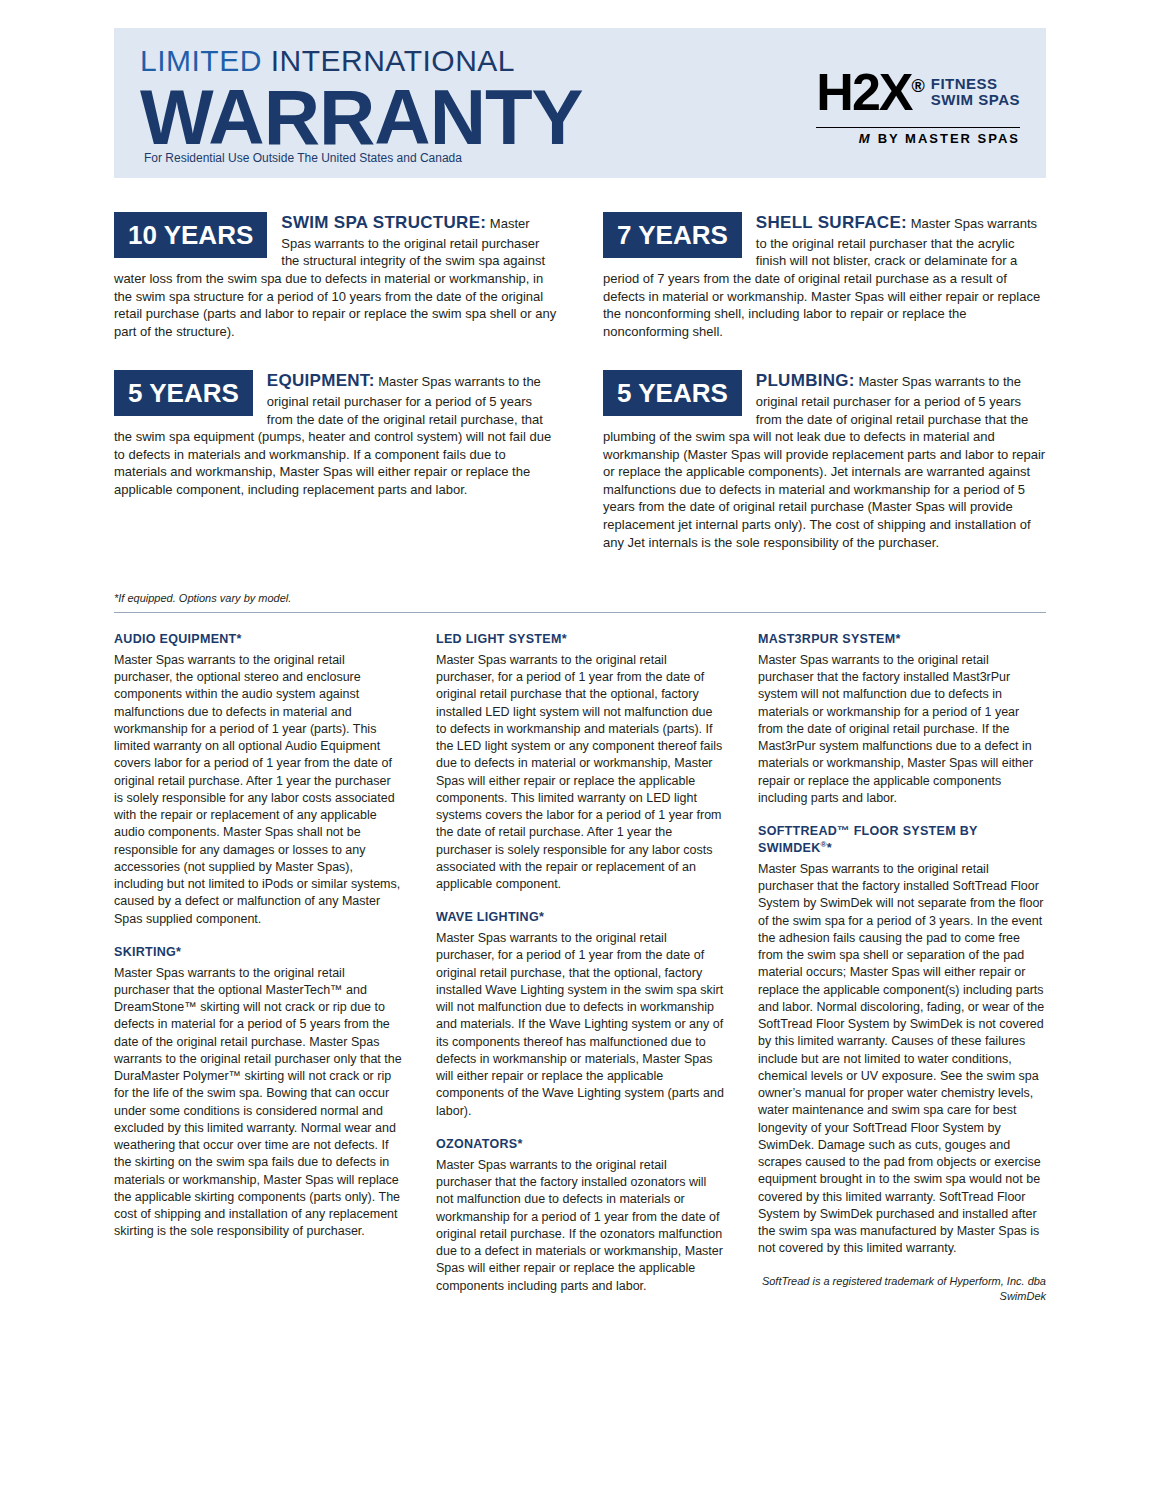LIMITED INTERNATIONAL
WARRANTY
For Residential Use Outside The United States and Canada
H2X®FITNESS
SWIM SPAS
MBY MASTER SPAS
10 YEARS
SWIM SPA STRUCTURE:
Master Spas warrants to the original retail purchaser the structural integrity of the swim spa against water loss from the swim spa due to defects in material or workmanship, in the swim spa structure for a period of 10 years from the date of the original retail purchase (parts and labor to repair or replace the swim spa shell or any part of the structure).
7 YEARS
SHELL SURFACE:
Master Spas warrants to the original retail purchaser that the acrylic finish will not blister, crack or delaminate for a period of 7 years from the date of original retail purchase as a result of defects in material or workmanship. Master Spas will either repair or replace the nonconforming shell, including labor to repair or replace the nonconforming shell.
5 YEARS
EQUIPMENT:
Master Spas warrants to the original retail purchaser for a period of 5 years from the date of the original retail purchase, that the swim spa equipment (pumps, heater and control system) will not fail due to defects in materials and workmanship. If a component fails due to materials and workmanship, Master Spas will either repair or replace the applicable component, including replacement parts and labor.
5 YEARS
PLUMBING:
Master Spas warrants to the original retail purchaser for a period of 5 years from the date of original retail purchase that the plumbing of the swim spa will not leak due to defects in material and workmanship (Master Spas will provide replacement parts and labor to repair or replace the applicable components). Jet internals are warranted against malfunctions due to defects in material and workmanship for a period of 5 years from the date of original retail purchase (Master Spas will provide replacement jet internal parts only). The cost of shipping and installation of any Jet internals is the sole responsibility of the purchaser.
*If equipped. Options vary by model.
Audio Equipment*
Master Spas warrants to the original retail purchaser, the optional stereo and enclosure components within the audio system against malfunctions due to defects in material and workmanship for a period of 1 year (parts). This limited warranty on all optional Audio Equipment covers labor for a period of 1 year from the date of original retail purchase. After 1 year the purchaser is solely responsible for any labor costs associated with the repair or replacement of any applicable audio components. Master Spas shall not be responsible for any damages or losses to any accessories (not supplied by Master Spas), including but not limited to iPods or similar systems, caused by a defect or malfunction of any Master Spas supplied component.
Skirting*
Master Spas warrants to the original retail purchaser that the optional MasterTech™ and DreamStone™ skirting will not crack or rip due to defects in material for a period of 5 years from the date of the original retail purchase. Master Spas warrants to the original retail purchaser only that the DuraMaster Polymer™ skirting will not crack or rip for the life of the swim spa. Bowing that can occur under some conditions is considered normal and excluded by this limited warranty. Normal wear and weathering that occur over time are not defects. If the skirting on the swim spa fails due to defects in materials or workmanship, Master Spas will replace the applicable skirting components (parts only). The cost of shipping and installation of any replacement skirting is the sole responsibility of purchaser.
LED Light System*
Master Spas warrants to the original retail purchaser, for a period of 1 year from the date of original retail purchase that the optional, factory installed LED light system will not malfunction due to defects in workmanship and materials (parts). If the LED light system or any component thereof fails due to defects in material or workmanship, Master Spas will either repair or replace the applicable components. This limited warranty on LED light systems covers the labor for a period of 1 year from the date of retail purchase. After 1 year the purchaser is solely responsible for any labor costs associated with the repair or replacement of an applicable component.
Wave Lighting*
Master Spas warrants to the original retail purchaser, for a period of 1 year from the date of original retail purchase, that the optional, factory installed Wave Lighting system in the swim spa skirt will not malfunction due to defects in workmanship and materials. If the Wave Lighting system or any of its components thereof has malfunctioned due to defects in workmanship or materials, Master Spas will either repair or replace the applicable components of the Wave Lighting system (parts and labor).
Ozonators*
Master Spas warrants to the original retail purchaser that the factory installed ozonators will not malfunction due to defects in materials or workmanship for a period of 1 year from the date of original retail purchase. If the ozonators malfunction due to a defect in materials or workmanship, Master Spas will either repair or replace the applicable components including parts and labor.
Mast3rPur System*
Master Spas warrants to the original retail purchaser that the factory installed Mast3rPur system will not malfunction due to defects in materials or workmanship for a period of 1 year from the date of original retail purchase. If the Mast3rPur system malfunctions due to a defect in materials or workmanship, Master Spas will either repair or replace the applicable components including parts and labor.
SoftTread™ Floor System by SwimDek®*
Master Spas warrants to the original retail purchaser that the factory installed SoftTread Floor System by SwimDek will not separate from the floor of the swim spa for a period of 3 years. In the event the adhesion fails causing the pad to come free from the swim spa shell or separation of the pad material occurs; Master Spas will either repair or replace the applicable component(s) including parts and labor. Normal discoloring, fading, or wear of the SoftTread Floor System by SwimDek is not covered by this limited warranty. Causes of these failures include but are not limited to water conditions, chemical levels or UV exposure. See the swim spa owner’s manual for proper water chemistry levels, water maintenance and swim spa care for best longevity of your SoftTread Floor System by SwimDek. Damage such as cuts, gouges and scrapes caused to the pad from objects or exercise equipment brought in to the swim spa would not be covered by this limited warranty. SoftTread Floor System by SwimDek purchased and installed after the swim spa was manufactured by Master Spas is not covered by this limited warranty.
SoftTread is a registered trademark of Hyperform, Inc. dba SwimDek